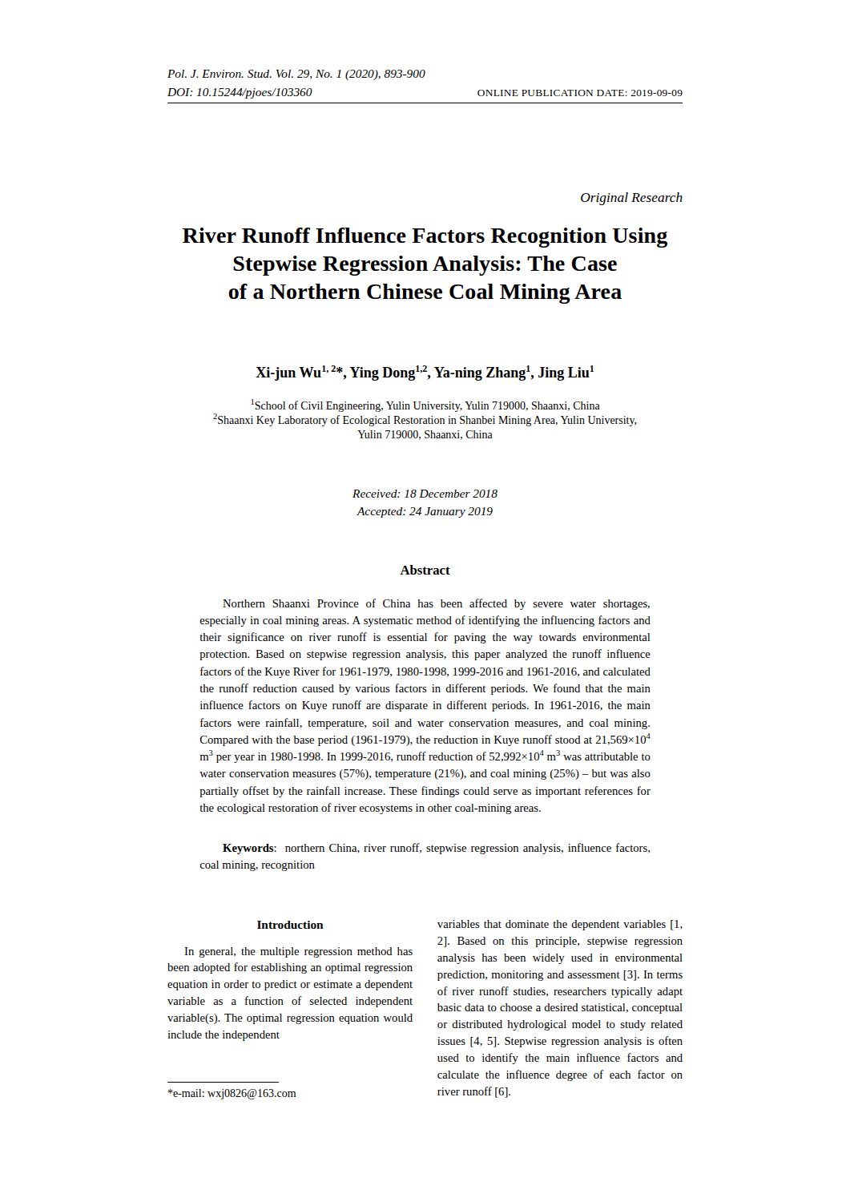Pol. J. Environ. Stud. Vol. 29, No. 1 (2020), 893-900
DOI: 10.15244/pjoes/103360 ONLINE PUBLICATION DATE: 2019-09-09
Original Research
River Runoff Influence Factors Recognition Using
Stepwise Regression Analysis: The Case
of a Northern Chinese Coal Mining Area
Xi-jun Wu1, 2*, Ying Dong1,2, Ya-ning Zhang1, Jing Liu1
1School of Civil Engineering, Yulin University, Yulin 719000, Shaanxi, China
2Shaanxi Key Laboratory of Ecological Restoration in Shanbei Mining Area, Yulin University,
Yulin 719000, Shaanxi, China
Received: 18 December 2018
Accepted: 24 January 2019
Abstract
Northern Shaanxi Province of China has been affected by severe water shortages, especially in coal mining areas. A systematic method of identifying the influencing factors and their significance on river runoff is essential for paving the way towards environmental protection. Based on stepwise regression analysis, this paper analyzed the runoff influence factors of the Kuye River for 1961-1979, 1980-1998, 1999-2016 and 1961-2016, and calculated the runoff reduction caused by various factors in different periods. We found that the main influence factors on Kuye runoff are disparate in different periods. In 1961-2016, the main factors were rainfall, temperature, soil and water conservation measures, and coal mining. Compared with the base period (1961-1979), the reduction in Kuye runoff stood at 21,569×104 m3 per year in 1980-1998. In 1999-2016, runoff reduction of 52,992×104 m3 was attributable to water conservation measures (57%), temperature (21%), and coal mining (25%) – but was also partially offset by the rainfall increase. These findings could serve as important references for the ecological restoration of river ecosystems in other coal-mining areas.
Keywords: northern China, river runoff, stepwise regression analysis, influence factors, coal mining, recognition
Introduction
In general, the multiple regression method has been adopted for establishing an optimal regression equation in order to predict or estimate a dependent variable as a function of selected independent variable(s). The optimal regression equation would include the independent
*e-mail: wxj0826@163.com
variables that dominate the dependent variables [1, 2]. Based on this principle, stepwise regression analysis has been widely used in environmental prediction, monitoring and assessment [3]. In terms of river runoff studies, researchers typically adapt basic data to choose a desired statistical, conceptual or distributed hydrological model to study related issues [4, 5]. Stepwise regression analysis is often used to identify the main influence factors and calculate the influence degree of each factor on river runoff [6].